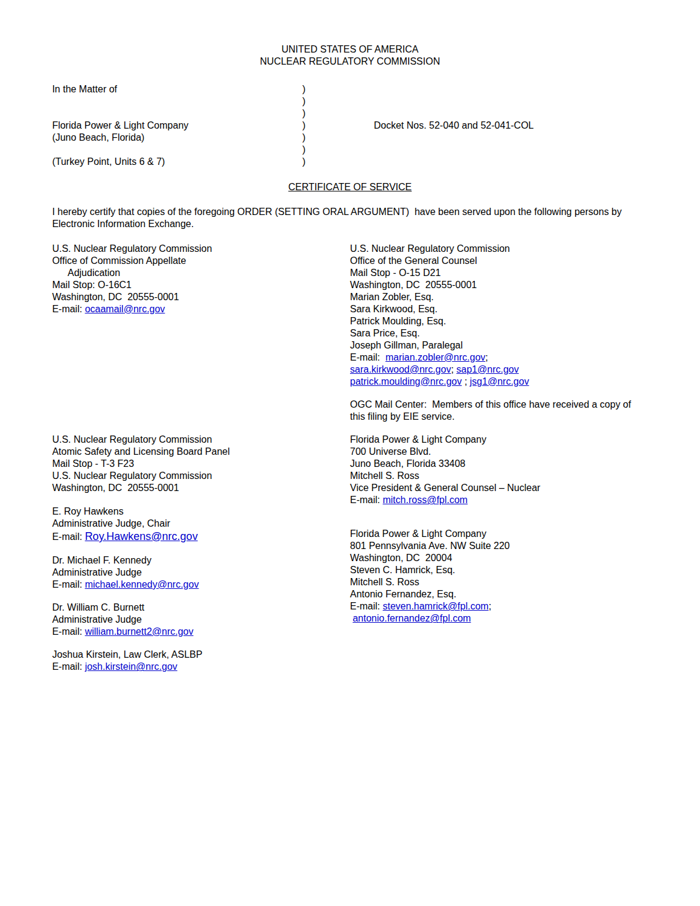UNITED STATES OF AMERICA
NUCLEAR REGULATORY COMMISSION
| In the Matter of | ) | |
| | ) | |
| | ) | |
| Florida Power & Light Company | ) | Docket Nos. 52-040 and 52-041-COL |
| (Juno Beach, Florida) | ) | |
| | ) | |
| (Turkey Point, Units 6 & 7) | ) | |
CERTIFICATE OF SERVICE
I hereby certify that copies of the foregoing ORDER (SETTING ORAL ARGUMENT) have been served upon the following persons by Electronic Information Exchange.
| U.S. Nuclear Regulatory Commission Office of Commission Appellate Adjudication Mail Stop: O-16C1 Washington, DC 20555-0001 E-mail: ocaamail@nrc.gov | U.S. Nuclear Regulatory Commission Office of the General Counsel Mail Stop - O-15 D21 Washington, DC 20555-0001 Marian Zobler, Esq. Sara Kirkwood, Esq. Patrick Moulding, Esq. Sara Price, Esq. Joseph Gillman, Paralegal E-mail: marian.zobler@nrc.gov ; sara.kirkwood@nrc.gov ; sap1@nrc.gov patrick.moulding@nrc.gov ; jsg1@nrc.gov OGC Mail Center: Members of this office have received a copy of this filing by EIE service. |
| U.S. Nuclear Regulatory Commission Atomic Safety and Licensing Board Panel Mail Stop - T-3 F23 U.S. Nuclear Regulatory Commission Washington, DC 20555-0001 E. Roy Hawkens Administrative Judge, Chair E-mail: Roy.Hawkens@nrc.gov Dr. Michael F. Kennedy Administrative Judge E-mail: michael.kennedy@nrc.gov Dr. William C. Burnett Administrative Judge E-mail: william.burnett2@nrc.gov Joshua Kirstein, Law Clerk, ASLBP E-mail: josh.kirstein@nrc.gov | Florida Power & Light Company 700 Universe Blvd. Juno Beach, Florida 33408 Mitchell S. Ross Vice President & General Counsel – Nuclear E-mail: mitch.ross@fpl.com Florida Power & Light Company 801 Pennsylvania Ave. NW Suite 220 Washington, DC 20004 Steven C. Hamrick, Esq. Mitchell S. Ross Antonio Fernandez, Esq. E-mail: steven.hamrick@fpl.com ; antonio.fernandez@fpl.com |